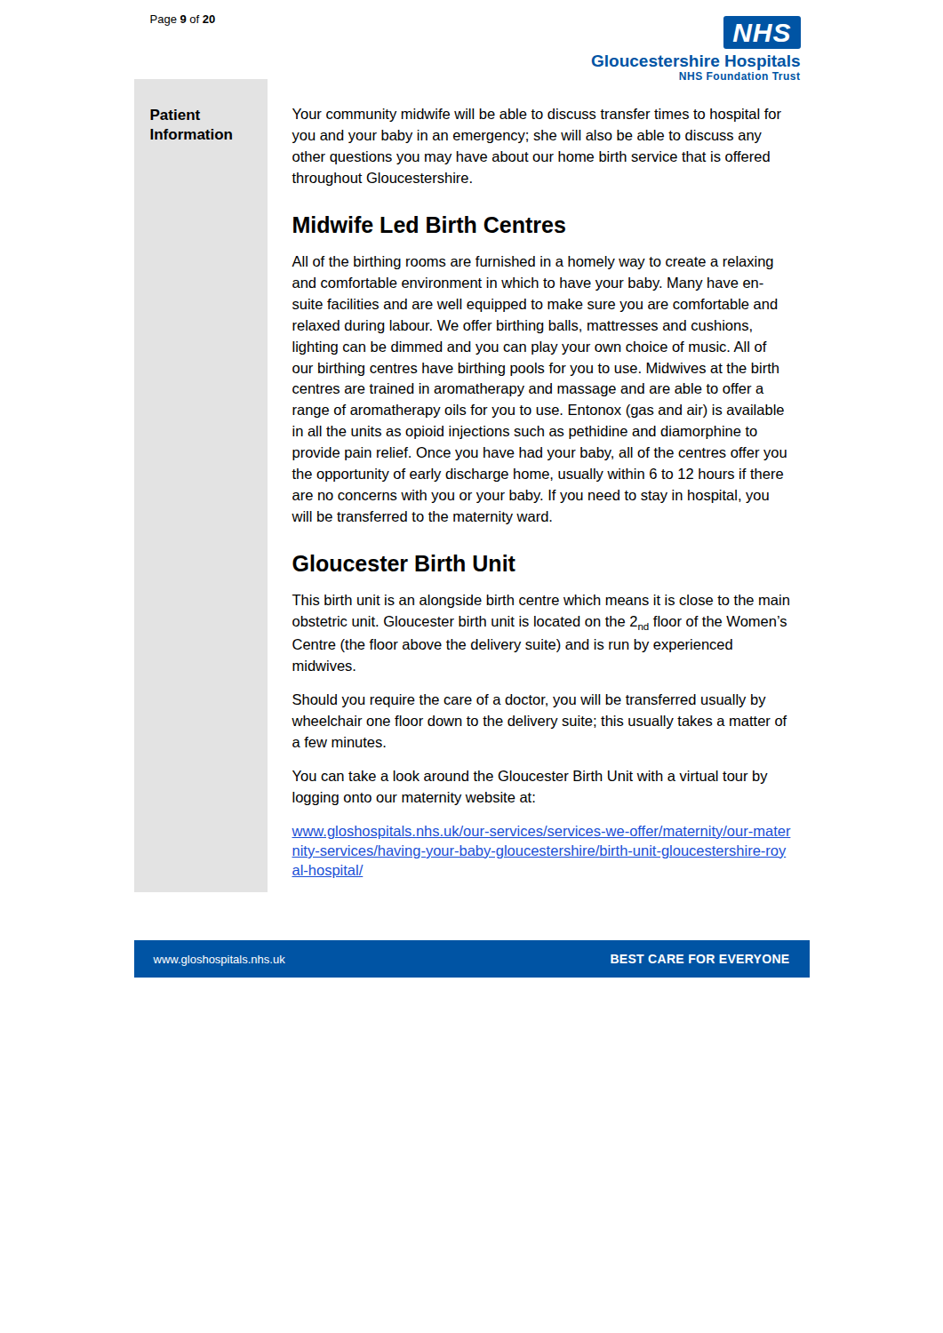Page 9 of 20
NHS
Gloucestershire Hospitals
NHS Foundation Trust
Patient
Information
Your community midwife will be able to discuss transfer times to hospital for you and your baby in an emergency; she will also be able to discuss any other questions you may have about our home birth service that is offered throughout Gloucestershire.
Midwife Led Birth Centres
All of the birthing rooms are furnished in a homely way to create a relaxing and comfortable environment in which to have your baby. Many have en-suite facilities and are well equipped to make sure you are comfortable and relaxed during labour. We offer birthing balls, mattresses and cushions, lighting can be dimmed and you can play your own choice of music. All of our birthing centres have birthing pools for you to use. Midwives at the birth centres are trained in aromatherapy and massage and are able to offer a range of aromatherapy oils for you to use. Entonox (gas and air) is available in all the units as opioid injections such as pethidine and diamorphine to provide pain relief. Once you have had your baby, all of the centres offer you the opportunity of early discharge home, usually within 6 to 12 hours if there are no concerns with you or your baby. If you need to stay in hospital, you will be transferred to the maternity ward.
Gloucester Birth Unit
This birth unit is an alongside birth centre which means it is close to the main obstetric unit. Gloucester birth unit is located on the 2nd floor of the Women’s Centre (the floor above the delivery suite) and is run by experienced midwives.
Should you require the care of a doctor, you will be transferred usually by wheelchair one floor down to the delivery suite; this usually takes a matter of a few minutes.
You can take a look around the Gloucester Birth Unit with a virtual tour by logging onto our maternity website at:
www.gloshospitals.nhs.uk/our-services/services-we-offer/maternity/our-maternity-services/having-your-baby-gloucestershire/birth-unit-gloucestershire-royal-hospital/
www.gloshospitals.nhs.uk
BEST CARE FOR EVERYONE